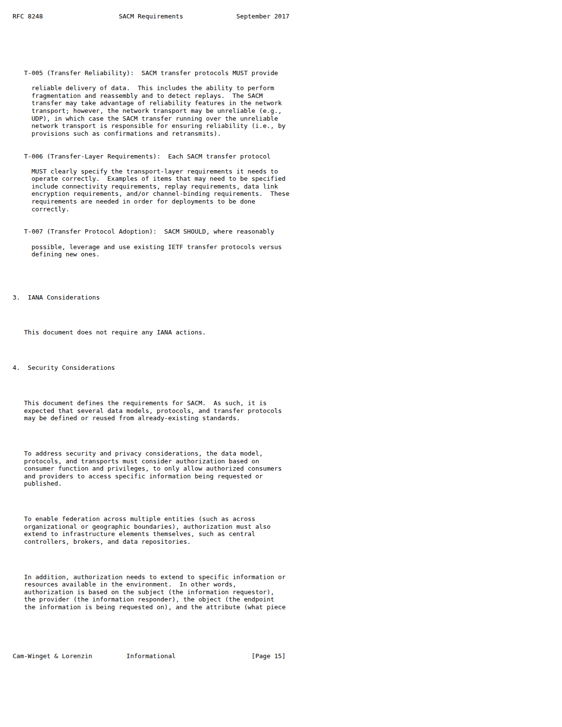RFC 8248 SACM Requirements September 2017
T-005 (Transfer Reliability): SACM transfer protocols MUST provide
reliable delivery of data. This includes the ability to perform fragmentation and reassembly and to detect replays. The SACM transfer may take advantage of reliability features in the network transport; however, the network transport may be unreliable (e.g., UDP), in which case the SACM transfer running over the unreliable network transport is responsible for ensuring reliability (i.e., by provisions such as confirmations and retransmits).
T-006 (Transfer-Layer Requirements): Each SACM transfer protocol
MUST clearly specify the transport-layer requirements it needs to operate correctly. Examples of items that may need to be specified include connectivity requirements, replay requirements, data link encryption requirements, and/or channel-binding requirements. These requirements are needed in order for deployments to be done correctly.
T-007 (Transfer Protocol Adoption): SACM SHOULD, where reasonably
possible, leverage and use existing IETF transfer protocols versus defining new ones.
3. IANA Considerations
This document does not require any IANA actions.
4. Security Considerations
This document defines the requirements for SACM. As such, it is expected that several data models, protocols, and transfer protocols may be defined or reused from already-existing standards.
To address security and privacy considerations, the data model, protocols, and transports must consider authorization based on consumer function and privileges, to only allow authorized consumers and providers to access specific information being requested or published.
To enable federation across multiple entities (such as across organizational or geographic boundaries), authorization must also extend to infrastructure elements themselves, such as central controllers, brokers, and data repositories.
In addition, authorization needs to extend to specific information or resources available in the environment. In other words, authorization is based on the subject (the information requestor), the provider (the information responder), the object (the endpoint the information is being requested on), and the attribute (what piece
Cam-Winget & Lorenzin Informational [Page 15]